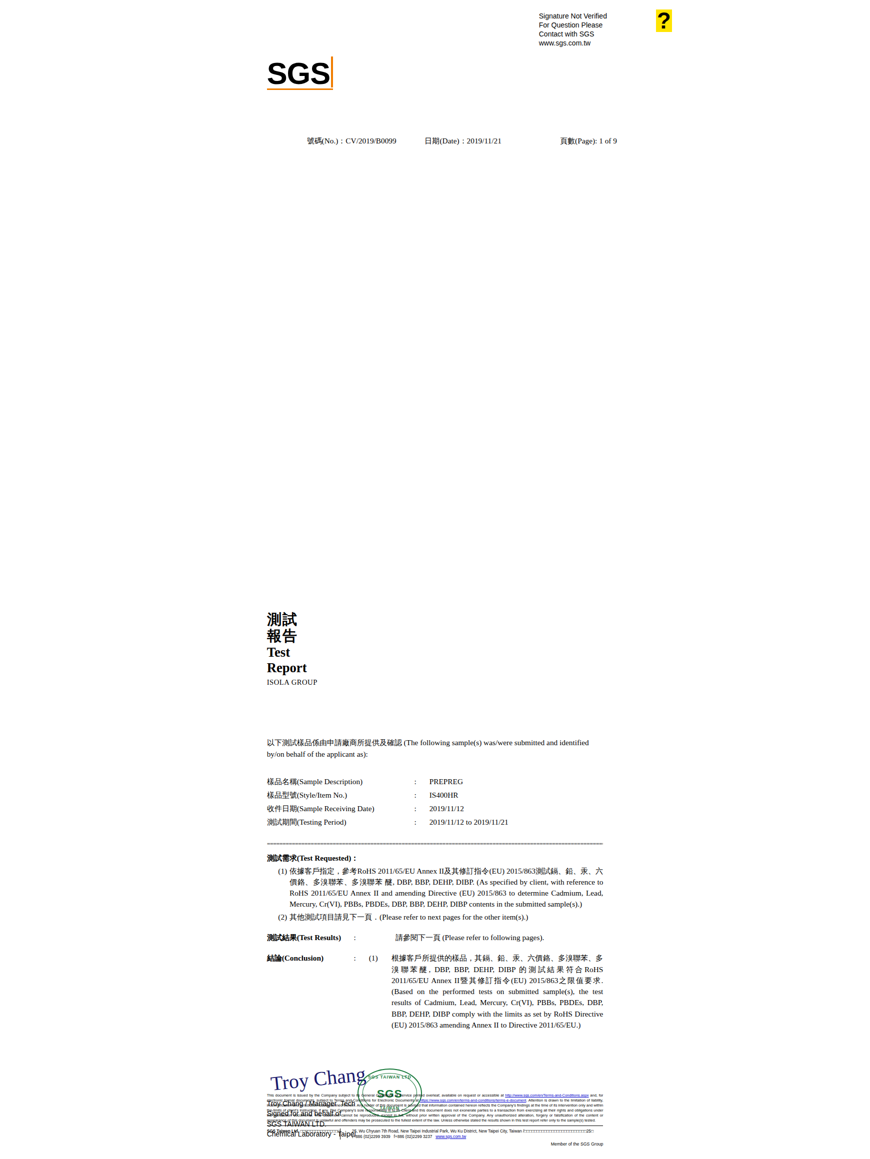Signature Not Verified
For Question Please
Contact with SGS
www.sgs.com.tw ?
SGS
測試報告
Test Report
號碼(No.)：CV/2019/B0099 日期(Date)：2019/11/21 頁數(Page): 1 of 9
ISOLA GROUP
以下測試樣品係由申請廠商所提供及確認 (The following sample(s) was/were submitted and identified by/on behalf of the applicant as):
| 樣品名稱(Sample Description) | : | PREPREG |
| 樣品型號(Style/Item No.) | : | IS400HR |
| 收件日期(Sample Receiving Date) | : | 2019/11/12 |
| 測試期間(Testing Period) | : | 2019/11/12 to 2019/11/21 |
=====================================================================================================================
測試需求(Test Requested)：
(1)
依據客戶指定，參考RoHS 2011/65/EU Annex II及其修訂指令(EU) 2015/863測試鎘、鉛、汞、六價鉻、多溴聯苯、多溴聯苯 醚, DBP, BBP, DEHP, DIBP. (As specified by client, with reference to RoHS 2011/65/EU Annex II and amending Directive (EU) 2015/863 to determine Cadmium, Lead, Mercury, Cr(VI), PBBs, PBDEs, DBP, BBP, DEHP, DIBP contents in the submitted sample(s).)
(2)
其他測試項目請見下一頁．(Please refer to next pages for the other item(s).)
測試結果(Test Results)
:
請參閱下一頁 (Please refer to following pages).
結論(Conclusion)
:
(1)
根據客戶所提供的樣品，其鎘、鉛、汞、六價鉻、多溴聯苯、多溴聯苯醚, DBP, BBP, DEHP, DIBP 的測試結果符合RoHS 2011/65/EU Annex II暨其修訂指令(EU) 2015/863之限值要求. (Based on the performed tests on submitted sample(s), the test results of Cadmium, Lead, Mercury, Cr(VI), PBBs, PBDEs, DBP, BBP, DEHP, DIBP comply with the limits as set by RoHS Directive (EU) 2015/863 amending Annex II to Directive 2011/65/EU.)
Troy Chang
SGS TAIWAN LTD
SGS
TAIWAN
Troy Chang / Manager Tech
Signed for and behalf of
SGS TAIWAN LTD.
Chemical Laboratory - Taipei
This document is issued by the Company subject to its General Conditions of Service printed overleaf, available on request or accessible at http://www.sgs.com/en/Terms-and-Conditions.aspx and, for electronic format documents, subject to Terms and Conditions for Electronic Documents at https://www.sgs.com/en/terms-and-conditions/terms-e-document. Attention is drawn to the limitation of liability, indemnification and jurisdiction issues defined therein. Any holder of this document is advised that information contained hereon reflects the Company's findings at the time of its intervention only and within the limits of client's instruction, if any. The Company's sole responsibility is to its Client and this document does not exonerate parties to a transaction from exercising all their rights and obligations under the transaction documents. This document cannot be reproduced, except in full, without prior written approval of the Company. Any unauthorized alteration, forgery or falsification of the content or appearance of this document is unlawful and offenders may be prosecuted to the fullest extent of the law. Unless otherwise stated the results shown in this test report refer only to the sample(s) tested.
SGS Taiwan Ltd. □□□□□□□□□□□□□□□□
25, Wu Chyuan 7th Road, New Taipei Industrial Park, Wu Ku District, New Taipei City, Taiwan /□□□□□□□□□□□□□□□□□□□□□□□□□25□
t+886 (02)2299 3939 f+886 (02)2299 3237 www.sgs.com.tw
Member of the SGS Group